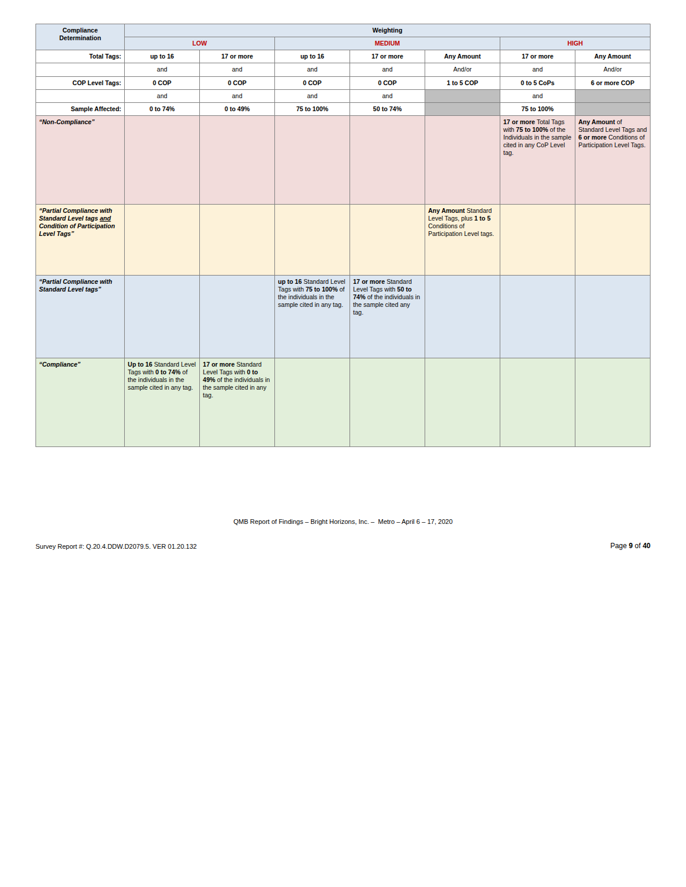| Compliance Determination | Weighting |
| LOW | MEDIUM | HIGH |
| Total Tags: | up to 16 | 17 or more | up to 16 | 17 or more | Any Amount | 17 or more | Any Amount |
| | and | and | and | and | And/or | and | And/or |
| COP Level Tags: | 0 COP | 0 COP | 0 COP | 0 COP | 1 to 5 COP | 0 to 5 CoPs | 6 or more COP |
| | and | and | and | and | | and | |
| Sample Affected: | 0 to 74% | 0 to 49% | 75 to 100% | 50 to 74% | | 75 to 100% | |
| “Non-Compliance” | | | | | | 17 or more Total Tags with 75 to 100% of the Individuals in the sample cited in any CoP Level tag. | Any Amount of Standard Level Tags and 6 or more Conditions of Participation Level Tags. |
| “Partial Compliance with Standard Level tags and Condition of Participation Level Tags” | | | | | Any Amount Standard Level Tags, plus 1 to 5 Conditions of Participation Level tags. | | |
| “Partial Compliance with Standard Level tags” | | | up to 16 Standard Level Tags with 75 to 100% of the individuals in the sample cited in any tag. | 17 or more Standard Level Tags with 50 to 74% of the individuals in the sample cited any tag. | | | |
| “Compliance” | Up to 16 Standard Level Tags with 0 to 74% of the individuals in the sample cited in any tag. | 17 or more Standard Level Tags with 0 to 49% of the individuals in the sample cited in any tag. | | | | | |
QMB Report of Findings – Bright Horizons, Inc. – Metro – April 6 – 17, 2020
Survey Report #: Q.20.4.DDW.D2079.5. VER 01.20.132
Page 9 of 40